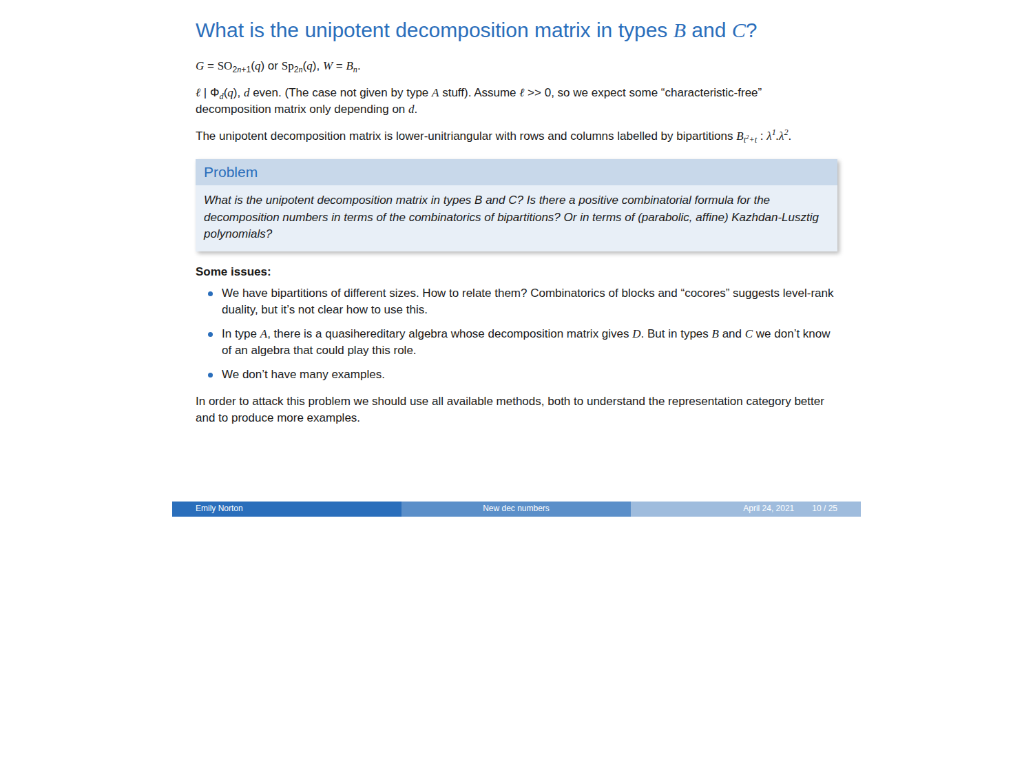What is the unipotent decomposition matrix in types B and C?
G = SO2n+1(q) or Sp2n(q), W = Bn.
ℓ | Φd(q), d even. (The case not given by type A stuff). Assume ℓ >> 0, so we expect some “characteristic-free” decomposition matrix only depending on d.
The unipotent decomposition matrix is lower-unitriangular with rows and columns labelled by bipartitions Bt2+t : λ1.λ2.
Problem
What is the unipotent decomposition matrix in types B and C? Is there a positive combinatorial formula for the decomposition numbers in terms of the combinatorics of bipartitions? Or in terms of (parabolic, affine) Kazhdan-Lusztig polynomials?
Some issues:
We have bipartitions of different sizes. How to relate them? Combinatorics of blocks and “cocores” suggests level-rank duality, but it’s not clear how to use this.
In type A, there is a quasihereditary algebra whose decomposition matrix gives D. But in types B and C we don’t know of an algebra that could play this role.
We don’t have many examples.
In order to attack this problem we should use all available methods, both to understand the representation category better and to produce more examples.
Emily Norton
New dec numbers
April 24, 202110 / 25